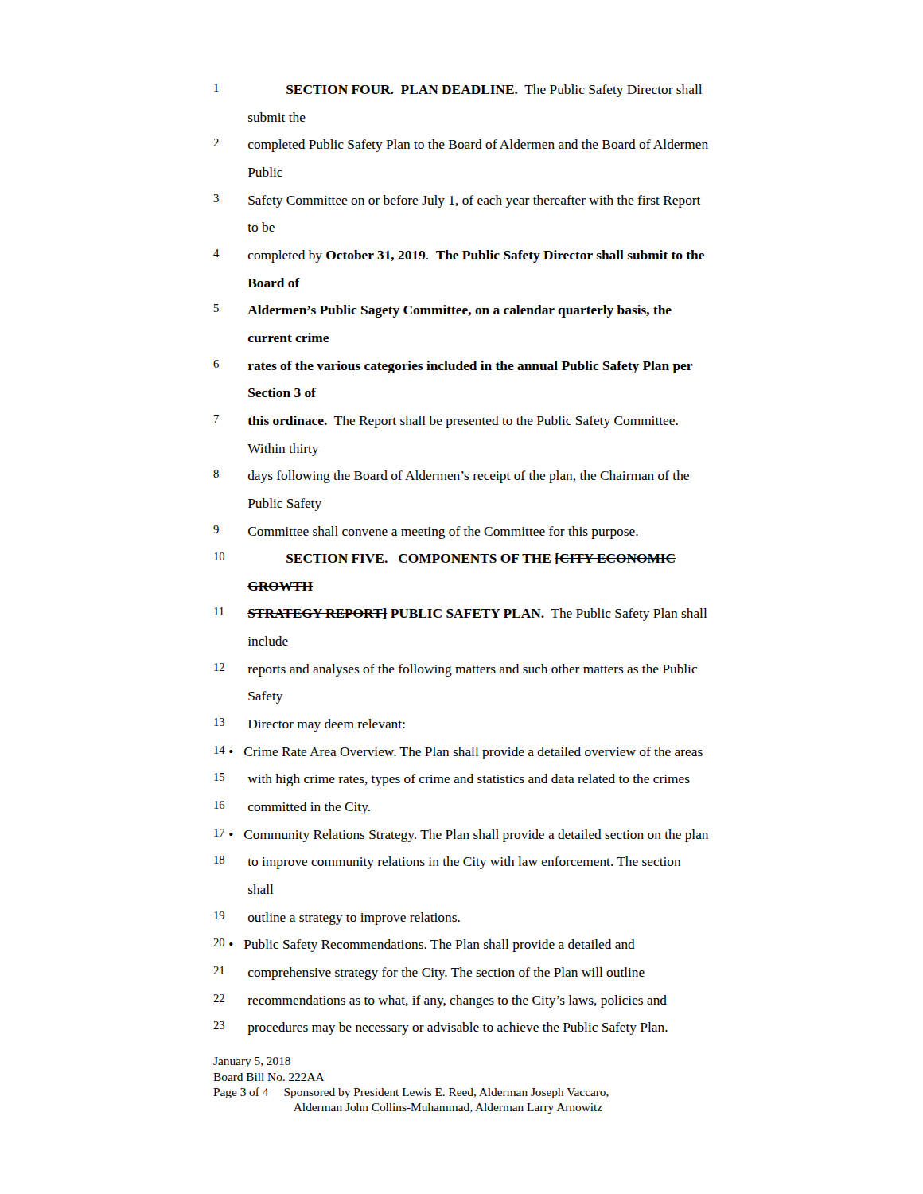| 1 | SECTION FOUR. PLAN DEADLINE. The Public Safety Director shall submit the |
| 2 | completed Public Safety Plan to the Board of Aldermen and the Board of Aldermen Public |
| 3 | Safety Committee on or before July 1, of each year thereafter with the first Report to be |
| 4 | completed by October 31, 2019 . The Public Safety Director shall submit to the Board of |
| 5 | Aldermen’s Public Sagety Committee, on a calendar quarterly basis, the current crime |
| 6 | rates of the various categories included in the annual Public Safety Plan per Section 3 of |
| 7 | this ordinace. The Report shall be presented to the Public Safety Committee. Within thirty |
| 8 | days following the Board of Aldermen’s receipt of the plan, the Chairman of the Public Safety |
| 9 | Committee shall convene a meeting of the Committee for this purpose. |
| 10 | SECTION FIVE. COMPONENTS OF THE [CITY ECONOMIC GROWTH |
| 11 | STRATEGY REPORT] PUBLIC SAFETY PLAN. The Public Safety Plan shall include |
| 12 | reports and analyses of the following matters and such other matters as the Public Safety |
| 13 | Director may deem relevant: |
| 14 | • Crime Rate Area Overview. The Plan shall provide a detailed overview of the areas |
| 15 | with high crime rates, types of crime and statistics and data related to the crimes |
| 16 | committed in the City. |
| 17 | • Community Relations Strategy. The Plan shall provide a detailed section on the plan |
| 18 | to improve community relations in the City with law enforcement. The section shall |
| 19 | outline a strategy to improve relations. |
| 20 | • Public Safety Recommendations. The Plan shall provide a detailed and |
| 21 | comprehensive strategy for the City. The section of the Plan will outline |
| 22 | recommendations as to what, if any, changes to the City’s laws, policies and |
| 23 | procedures may be necessary or advisable to achieve the Public Safety Plan. |
January 5, 2018
Board Bill No. 222AA
Page 3 of 4 Sponsored by President Lewis E. Reed, Alderman Joseph Vaccaro,
Alderman John Collins-Muhammad, Alderman Larry Arnowitz